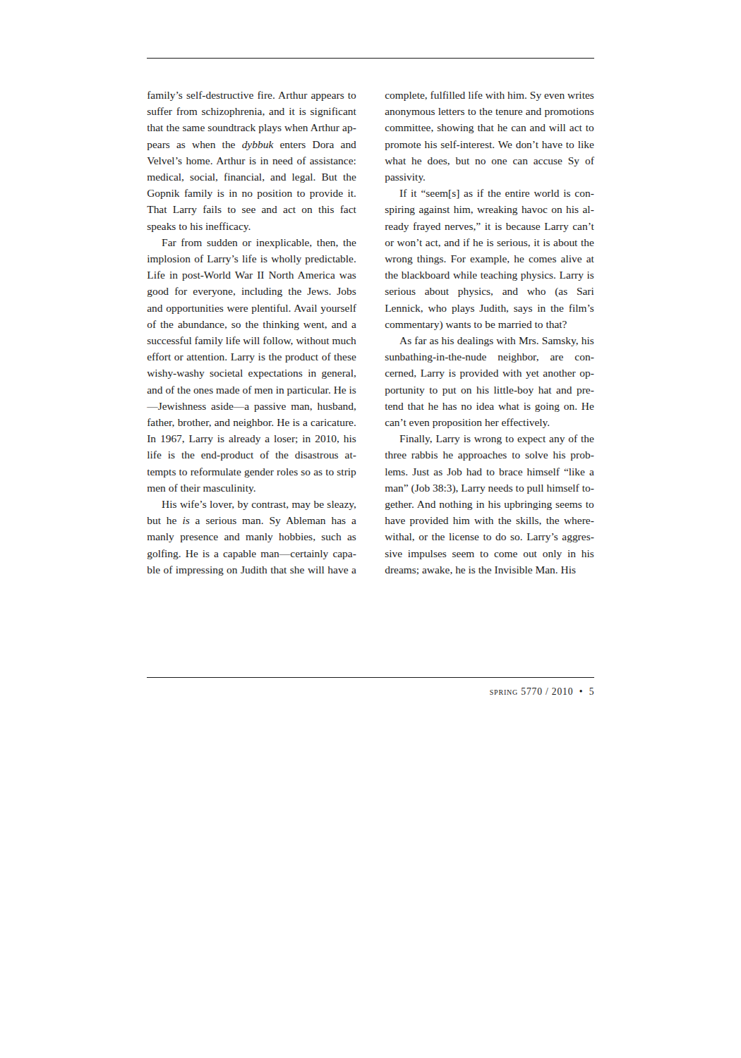family’s self-destructive fire. Arthur appears to suffer from schizophrenia, and it is significant that the same soundtrack plays when Arthur appears as when the dybbuk enters Dora and Velvel’s home. Arthur is in need of assistance: medical, social, financial, and legal. But the Gopnik family is in no position to provide it. That Larry fails to see and act on this fact speaks to his inefficacy.
Far from sudden or inexplicable, then, the implosion of Larry’s life is wholly predictable. Life in post-World War II North America was good for everyone, including the Jews. Jobs and opportunities were plentiful. Avail yourself of the abundance, so the thinking went, and a successful family life will follow, without much effort or attention. Larry is the product of these wishy-washy societal expectations in general, and of the ones made of men in particular. He is—Jewishness aside—a passive man, husband, father, brother, and neighbor. He is a caricature. In 1967, Larry is already a loser; in 2010, his life is the end-product of the disastrous attempts to reformulate gender roles so as to strip men of their masculinity.
His wife’s lover, by contrast, may be sleazy, but he is a serious man. Sy Ableman has a manly presence and manly hobbies, such as golfing. He is a capable man—certainly capable of impressing on Judith that she will have a complete, fulfilled life with him. Sy even writes anonymous letters to the tenure and promotions committee, showing that he can and will act to promote his self-interest. We don’t have to like what he does, but no one can accuse Sy of passivity.
If it “seem[s] as if the entire world is conspiring against him, wreaking havoc on his already frayed nerves,” it is because Larry can’t or won’t act, and if he is serious, it is about the wrong things. For example, he comes alive at the blackboard while teaching physics. Larry is serious about physics, and who (as Sari Lennick, who plays Judith, says in the film’s commentary) wants to be married to that?
As far as his dealings with Mrs. Samsky, his sunbathing-in-the-nude neighbor, are concerned, Larry is provided with yet another opportunity to put on his little-boy hat and pretend that he has no idea what is going on. He can’t even proposition her effectively.
Finally, Larry is wrong to expect any of the three rabbis he approaches to solve his problems. Just as Job had to brace himself “like a man” (Job 38:3), Larry needs to pull himself together. And nothing in his upbringing seems to have provided him with the skills, the wherewithal, or the license to do so. Larry’s aggressive impulses seem to come out only in his dreams; awake, he is the Invisible Man. His
spring 5770 / 2010 • 5